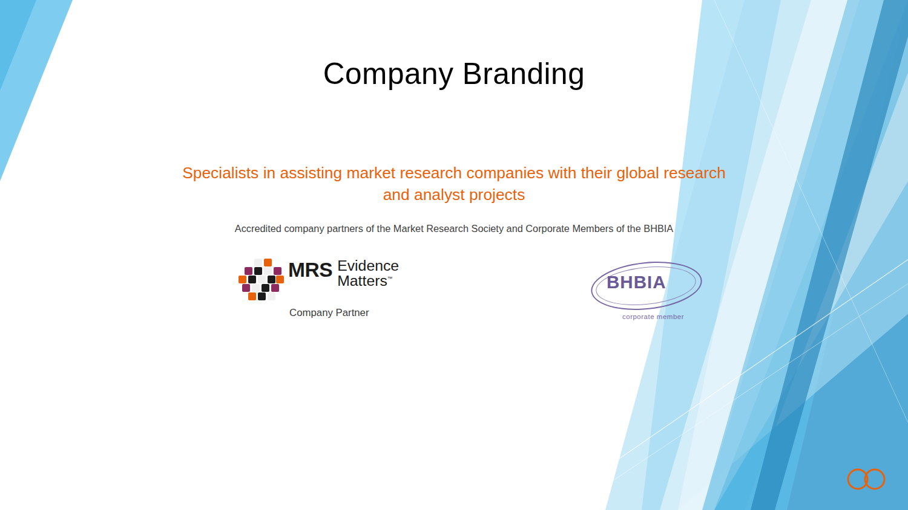Company Branding
Specialists in assisting market research companies with their global research and analyst projects
Accredited company partners of the Market Research Society and Corporate Members of the BHBIA
MRS
Evidence Matters™
Company Partner
BHBIA
corporate member